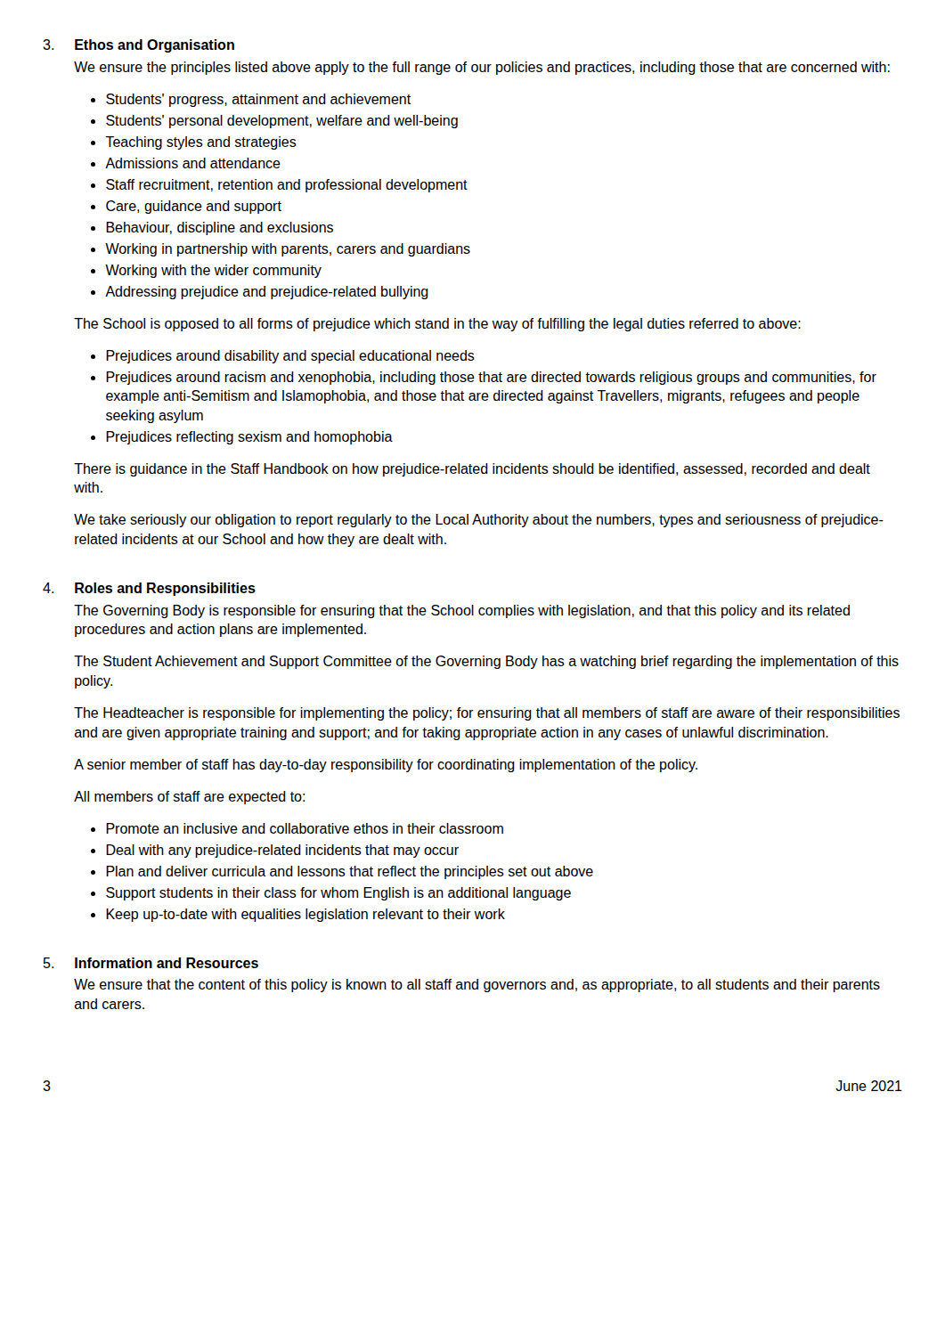3.
Ethos and Organisation
We ensure the principles listed above apply to the full range of our policies and practices, including those that are concerned with:
Students' progress, attainment and achievement
Students' personal development, welfare and well-being
Teaching styles and strategies
Admissions and attendance
Staff recruitment, retention and professional development
Care, guidance and support
Behaviour, discipline and exclusions
Working in partnership with parents, carers and guardians
Working with the wider community
Addressing prejudice and prejudice-related bullying
The School is opposed to all forms of prejudice which stand in the way of fulfilling the legal duties referred to above:
Prejudices around disability and special educational needs
Prejudices around racism and xenophobia, including those that are directed towards religious groups and communities, for example anti-Semitism and Islamophobia, and those that are directed against Travellers, migrants, refugees and people seeking asylum
Prejudices reflecting sexism and homophobia
There is guidance in the Staff Handbook on how prejudice-related incidents should be identified, assessed, recorded and dealt with.
We take seriously our obligation to report regularly to the Local Authority about the numbers, types and seriousness of prejudice-related incidents at our School and how they are dealt with.
4.
Roles and Responsibilities
The Governing Body is responsible for ensuring that the School complies with legislation, and that this policy and its related procedures and action plans are implemented.
The Student Achievement and Support Committee of the Governing Body has a watching brief regarding the implementation of this policy.
The Headteacher is responsible for implementing the policy; for ensuring that all members of staff are aware of their responsibilities and are given appropriate training and support; and for taking appropriate action in any cases of unlawful discrimination.
A senior member of staff has day-to-day responsibility for coordinating implementation of the policy.
All members of staff are expected to:
Promote an inclusive and collaborative ethos in their classroom
Deal with any prejudice-related incidents that may occur
Plan and deliver curricula and lessons that reflect the principles set out above
Support students in their class for whom English is an additional language
Keep up-to-date with equalities legislation relevant to their work
5.
Information and Resources
We ensure that the content of this policy is known to all staff and governors and, as appropriate, to all students and their parents and carers.
3
June 2021